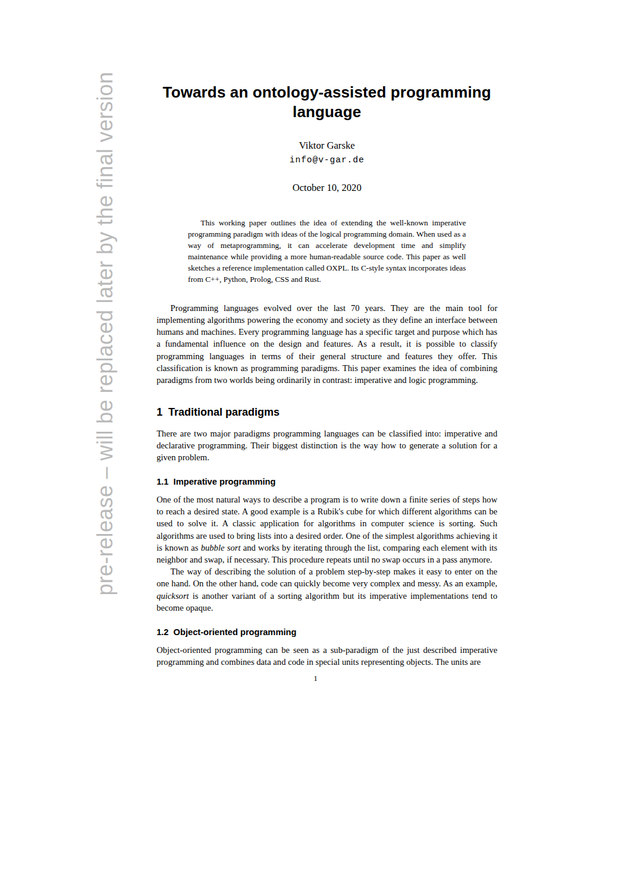pre-release – will be replaced later by the final version
Towards an ontology-assisted programming
language
Viktor Garske
info@v-gar.de
October 10, 2020
This working paper outlines the idea of extending the well-known imperative programming paradigm with ideas of the logical programming domain. When used as a way of metaprogramming, it can accelerate development time and simplify maintenance while providing a more human-readable source code. This paper as well sketches a reference implementation called OXPL. Its C-style syntax incorporates ideas from C++, Python, Prolog, CSS and Rust.
Programming languages evolved over the last 70 years. They are the main tool for implementing algorithms powering the economy and society as they define an interface between humans and machines. Every programming language has a specific target and purpose which has a fundamental influence on the design and features. As a result, it is possible to classify programming languages in terms of their general structure and features they offer. This classification is known as programming paradigms. This paper examines the idea of combining paradigms from two worlds being ordinarily in contrast: imperative and logic programming.
1 Traditional paradigms
There are two major paradigms programming languages can be classified into: imperative and declarative programming. Their biggest distinction is the way how to generate a solution for a given problem.
1.1 Imperative programming
One of the most natural ways to describe a program is to write down a finite series of steps how to reach a desired state. A good example is a Rubik's cube for which different algorithms can be used to solve it. A classic application for algorithms in computer science is sorting. Such algorithms are used to bring lists into a desired order. One of the simplest algorithms achieving it is known as bubble sort and works by iterating through the list, comparing each element with its neighbor and swap, if necessary. This procedure repeats until no swap occurs in a pass anymore.
The way of describing the solution of a problem step-by-step makes it easy to enter on the one hand. On the other hand, code can quickly become very complex and messy. As an example, quicksort is another variant of a sorting algorithm but its imperative implementations tend to become opaque.
1.2 Object-oriented programming
Object-oriented programming can be seen as a sub-paradigm of the just described imperative programming and combines data and code in special units representing objects. The units are
1